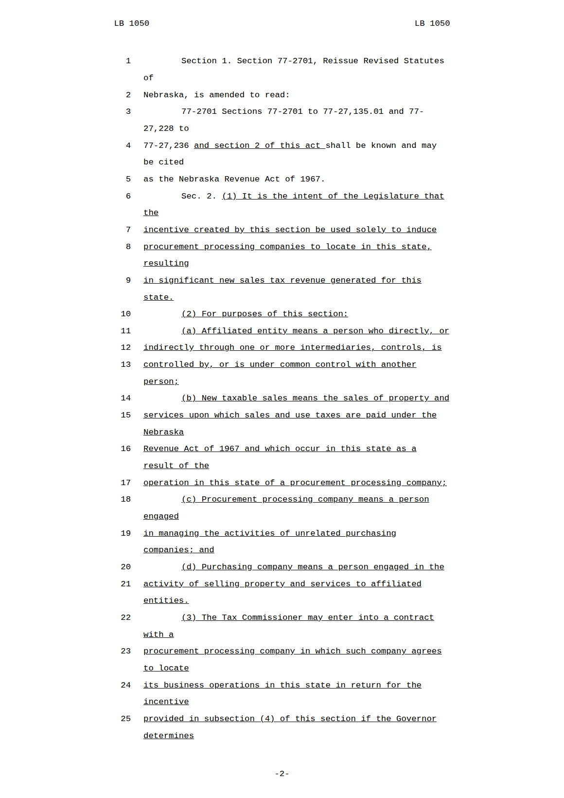LB 1050 LB 1050
Section 1. Section 77-2701, Reissue Revised Statutes of
Nebraska, is amended to read:
77-2701 Sections 77-2701 to 77-27,135.01 and 77-27,228 to
77-27,236 and section 2 of this act shall be known and may be cited
as the Nebraska Revenue Act of 1967.
Sec. 2. (1) It is the intent of the Legislature that the
incentive created by this section be used solely to induce
procurement processing companies to locate in this state, resulting
in significant new sales tax revenue generated for this state.
(2) For purposes of this section:
(a) Affiliated entity means a person who directly, or
indirectly through one or more intermediaries, controls, is
controlled by, or is under common control with another person;
(b) New taxable sales means the sales of property and
services upon which sales and use taxes are paid under the Nebraska
Revenue Act of 1967 and which occur in this state as a result of the
operation in this state of a procurement processing company;
(c) Procurement processing company means a person engaged
in managing the activities of unrelated purchasing companies; and
(d) Purchasing company means a person engaged in the
activity of selling property and services to affiliated entities.
(3) The Tax Commissioner may enter into a contract with a
procurement processing company in which such company agrees to locate
its business operations in this state in return for the incentive
provided in subsection (4) of this section if the Governor determines
-2-